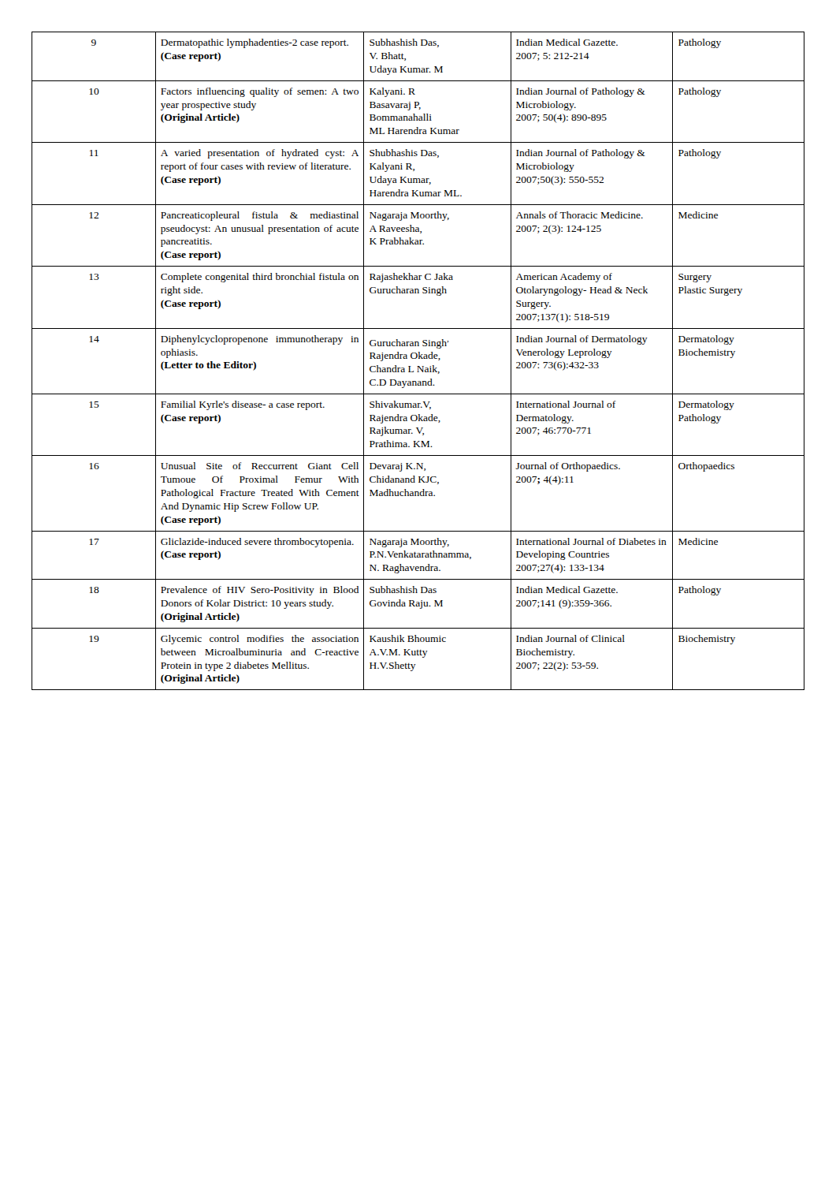| 9 | Dermatopathic lymphadenties-2 case report. (Case report) | Subhashish Das, V. Bhatt, Udaya Kumar. M | Indian Medical Gazette. 2007; 5: 212-214 | Pathology |
| 10 | Factors influencing quality of semen: A two year prospective study (Original Article) | Kalyani. R Basavaraj P, Bommanahalli ML Harendra Kumar | Indian Journal of Pathology & Microbiology. 2007; 50(4): 890-895 | Pathology |
| 11 | A varied presentation of hydrated cyst: A report of four cases with review of literature. (Case report) | Shubhashis Das, Kalyani R, Udaya Kumar, Harendra Kumar ML. | Indian Journal of Pathology & Microbiology 2007;50(3): 550-552 | Pathology |
| 12 | Pancreaticopleural fistula & mediastinal pseudocyst: An unusual presentation of acute pancreatitis. (Case report) | Nagaraja Moorthy, A Raveesha, K Prabhakar. | Annals of Thoracic Medicine. 2007; 2(3): 124-125 | Medicine |
| 13 | Complete congenital third bronchial fistula on right side. (Case report) | Rajashekhar C Jaka Gurucharan Singh | American Academy of Otolaryngology- Head & Neck Surgery. 2007;137(1): 518-519 | Surgery Plastic Surgery |
| 14 | Diphenylcyclopropenone immunotherapy in ophiasis. (Letter to the Editor) | Gurucharan Singh , Rajendra Okade, Chandra L Naik, C.D Dayanand. | Indian Journal of Dermatology Venerology Leprology 2007: 73(6):432-33 | Dermatology Biochemistry |
| 15 | Familial Kyrle's disease- a case report. (Case report) | Shivakumar.V, Rajendra Okade, Rajkumar. V, Prathima. KM. | International Journal of Dermatology. 2007; 46:770-771 | Dermatology Pathology |
| 16 | Unusual Site of Reccurrent Giant Cell Tumoue Of Proximal Femur With Pathological Fracture Treated With Cement And Dynamic Hip Screw Follow UP. (Case report) | Devaraj K.N, Chidanand KJC, Madhuchandra. | Journal of Orthopaedics. 2007 ; 4(4):11 | Orthopaedics |
| 17 | Gliclazide-induced severe thrombocytopenia. (Case report) | Nagaraja Moorthy, P.N.Venkatarathnamma, N. Raghavendra. | International Journal of Diabetes in Developing Countries 2007;27(4): 133-134 | Medicine |
| 18 | Prevalence of HIV Sero-Positivity in Blood Donors of Kolar District: 10 years study. (Original Article) | Subhashish Das Govinda Raju. M | Indian Medical Gazette. 2007;141 (9):359-366. | Pathology |
| 19 | Glycemic control modifies the association between Microalbuminuria and C-reactive Protein in type 2 diabetes Mellitus. (Original Article) | Kaushik Bhoumic A.V.M. Kutty H.V.Shetty | Indian Journal of Clinical Biochemistry. 2007; 22(2): 53-59. | Biochemistry |